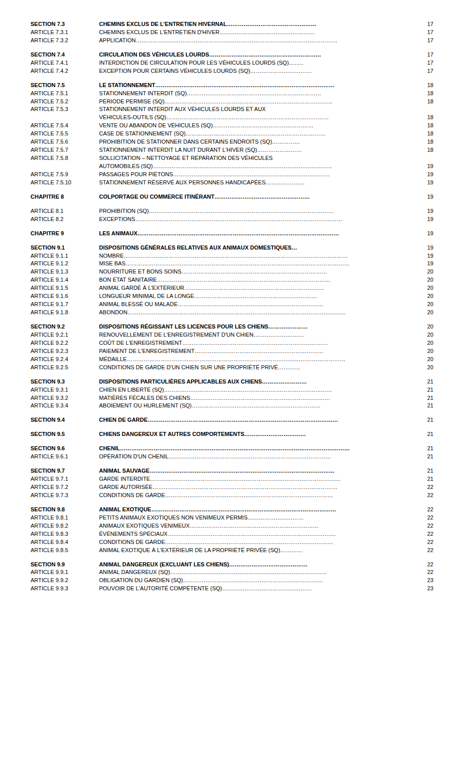| SECTION 7.3 | CHEMINS EXCLUS DE L'ENTRETIEN HIVERNAL………………………………………… | 17 |
| ARTICLE 7.3.1 | CHEMINS EXCLUS DE L'ENTRETIEN D'HIVER…………………………………………… | 17 |
| ARTICLE 7.3.2 | APPLICATION……………………………………………………………………………………………… | 17 |
| SECTION 7.4 | CIRCULATION DES VÉHICULES LOURDS…………………………………………………… | 17 |
| ARTICLE 7.4.1 | INTERDICTION DE CIRCULATION POUR LES VÉHICULES LOURDS (SQ)…….. | 17 |
| ARTICLE 7.4.2 | EXCEPTION POUR CERTAINS VÉHICULES LOURDS (SQ)…………………………… | 17 |
| SECTION 7.5 | LE STATIONNEMENT…………………………………………………………………………………… | 18 |
| ARTICLE 7.5.1 | STATIONNEMENT INTERDIT (SQ)……………………………………………………………… | 18 |
| ARTICLE 7.5.2 | PÉRIODE PERMISE (SQ)……………………………………………………………………………… | 18 |
| ARTICLE 7.5.3 | STATIONNEMENT INTERDIT AUX VÉHICULES LOURDS ET AUX | |
| | VÉHICULES-OUTILS (SQ)…………………………………………………………………………… | 18 |
| ARTICLE 7.5.4 | VENTE OU ABANDON DE VÉHICULES (SQ)……………………………………………… | 18 |
| ARTICLE 7.5.5 | CASE DE STATIONNEMENT (SQ)………………………………………………………………… | 18 |
| ARTICLE 7.5.6 | PROHIBITION DE STATIONNER DANS CERTAINS ENDROITS (SQ)…………… | 18 |
| ARTICLE 7.5.7 | STATIONNEMENT INTERDIT LA NUIT DURANT L'HIVER (SQ)…………………… | 18 |
| ARTICLE 7.5.8 | SOLLICITATION – NETTOYAGE ET RÉPARATION DES VÉHICULES | |
| | AUTOMOBILES (SQ)…………………………………………………………………………………… | 19 |
| ARTICLE 7.5.9 | PASSAGES POUR PIÉTONS………………………………………………………………………… | 19 |
| ARTICLE 7.5.10 | STATIONNEMENT RÉSERVÉ AUX PERSONNES HANDICAPÉES………………… | 19 |
| CHAPITRE 8 | COLPORTAGE OU COMMERCE ITINÉRANT…………………………………………… | 19 |
| ARTICLE 8.1 | PROHIBITION (SQ)……………………………………………………………………………………… | 19 |
| ARTICLE 8.2 | EXCEPTIONS………………………………………………………………………………………………… | 19 |
| CHAPITRE 9 | LES ANIMAUX……………………………………………………………………………………………… | 19 |
| SECTION 9.1 | DISPOSITIONS GÉNÉRALES RELATIVES AUX ANIMAUX DOMESTIQUES… | 19 |
| ARTICLE 9.1.1 | NOMBRE………………………………………………………………………………………………………… | 19 |
| ARTICLE 9.1.2 | MISE BAS………………………………………………………………………………………………………… | 19 |
| ARTICLE 9.1.3 | NOURRITURE ET BONS SOINS…………………………………………………………………… | 20 |
| ARTICLE 9.1.4 | BON ÉTAT SANITAIRE………………………………………………………………………………… | 20 |
| ARTICLE 9.1.5 | ANIMAL GARDÉ À L'EXTÉRIEUR………………………………………………………………… | 20 |
| ARTICLE 9.1.6 | LONGUEUR MINIMAL DE LA LONGE………………………………………………………… | 20 |
| ARTICLE 9.1.7 | ANIMAL BLESSÉ OU MALADE…………………………………………………………………… | 20 |
| ARTICLE 9.1.8 | ABONDON……………………………………………………………………………………………………… | 20 |
| SECTION 9.2 | DISPOSITIONS RÉGISSANT LES LICENCES POUR LES CHIENS………………… | 20 |
| ARTICLE 9.2.1 | RENOUVELLEMENT DE L'ENREGISTREMENT D'UN CHIEN……………………… | 20 |
| ARTICLE 9.2.2 | COÛT DE L'ENREGISTREMENT…………………………………………………………………… | 20 |
| ARTICLE 9.2.3 | PAIEMENT DE L'ENREGISTREMENT…………………………………………………………… | 20 |
| ARTICLE 9.2.4 | MÉDAILLE……………………………………………………………………………………………………… | 20 |
| ARTICLE 9.2.5 | CONDITIONS DE GARDE D'UN CHIEN SUR UNE PROPRIÉTÉ PRIVÉ………… | 20 |
| SECTION 9.3 | DISPOSITIONS PARTICULIÈRES APPLICABLES AUX CHIENS…………………… | 21 |
| ARTICLE 9.3.1 | CHIEN EN LIBERTÉ (SQ)……………………………………………………………………………… | 21 |
| ARTICLE 9.3.2 | MATIÈRES FÉCALES DES CHIENS………………………………………………………………… | 21 |
| ARTICLE 9.3.4 | ABOIEMENT OU HURLEMENT (SQ)…………………………………………………………… | 21 |
| SECTION 9.4 | CHIEN DE GARDE………………………………………………………………………………………… | 21 |
| SECTION 9.5 | CHIENS DANGEREUX ET AUTRES COMPORTEMENTS…………………………… | 21 |
| SECTION 9.6 | CHENIL…………………………………………………………………………………………………………… | 21 |
| ARTICLE 9.6.1 | OPÉRATION D'UN CHENIL…………………………………………………………………………… | 21 |
| SECTION 9.7 | ANIMAL SAUVAGE……………………………………………………………………………………… | 21 |
| ARTICLE 9.7.1 | GARDE INTERDITE………………………………………………………………………………………… | 21 |
| ARTICLE 9.7.2 | GARDE AUTORISÉE……………………………………………………………………………………… | 22 |
| ARTICLE 9.7.3 | CONDITIONS DE GARDE……………………………………………………………………………… | 22 |
| SECTION 9.8 | ANIMAL EXOTIQUE……………………………………………………………………………………… | 22 |
| ARTICLE 9.8.1 | PETITS ANIMAUX EXOTIQUES NON VENIMEUX PERMIS………………………… | 22 |
| ARTICLE 9.8.2 | ANIMAUX EXOTIQUES VENIMEUX…………………………………………………………… | 22 |
| ARTICLE 9.8.3 | ÉVÉNEMENTS SPÉCIAUX……………………………………………………………………………… | 22 |
| ARTICLE 9.8.4 | CONDITIONS DE GARDE……………………………………………………………………………… | 22 |
| ARTICLE 9.8.5 | ANIMAL EXOTIQUE À L'EXTÉRIEUR DE LA PROPRIÉTÉ PRIVÉE (SQ)………… | 22 |
| SECTION 9.9 | ANIMAL DANGEREUX (EXCLUANT LES CHIENS)…………………………………… | 22 |
| ARTICLE 9.9.1 | ANIMAL DANGEREUX (SQ)………………………………………………………………………… | 22 |
| ARTICLE 9.9.2 | OBLIGATION DU GARDIEN (SQ)………………………………………………………………… | 23 |
| ARTICLE 9.9.3 | POUVOIR DE L'AUTORITÉ COMPÉTENTE (SQ)………………………………………… | 23 |